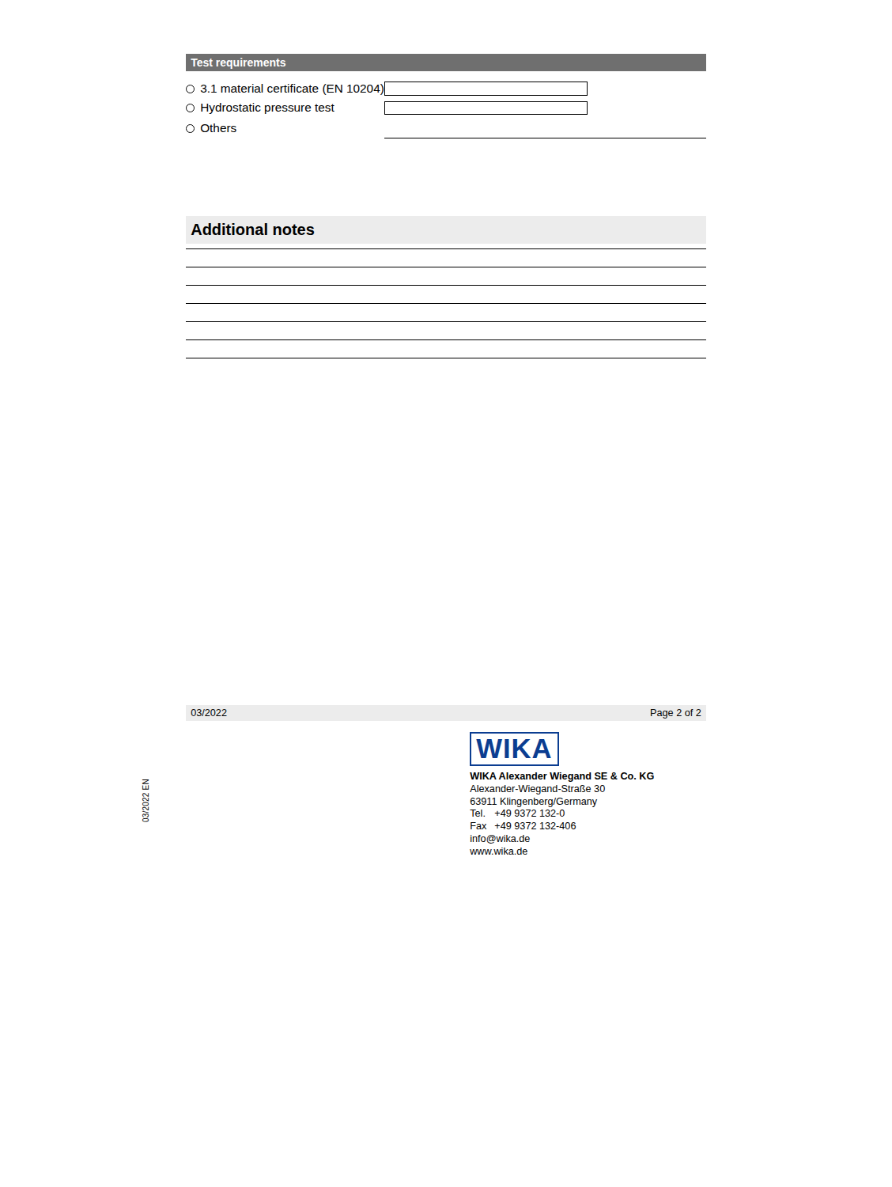Test requirements
| 3.1 material certificate (EN 10204) | | |
| Hydrostatic pressure test | | |
| Others | |
Additional notes
03/2022 EN
03/2022 Page 2 of 2
WIKA
WIKA Alexander Wiegand SE & Co. KG
Alexander-Wiegand-Straße 30
63911 Klingenberg/Germany
| Tel. | +49 9372 132-0 |
| Fax | +49 9372 132-406 |
info@wika.de
www.wika.de